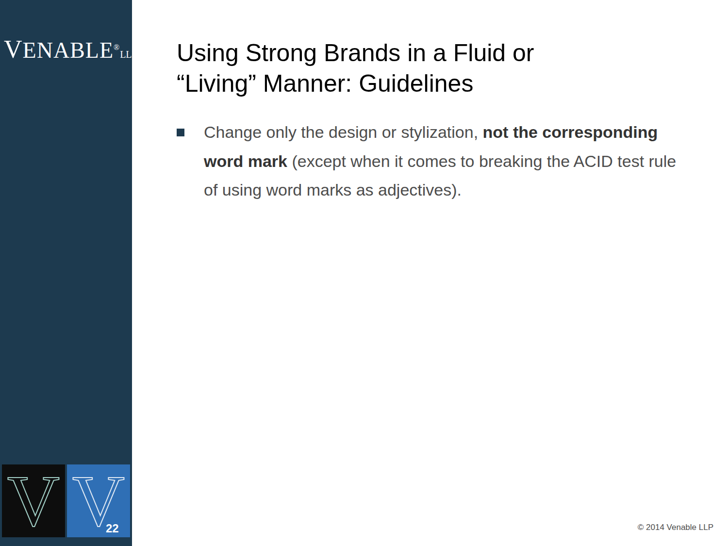VENABLE®LLP
V
V
22
Using Strong Brands in a Fluid or
“Living” Manner: Guidelines
Change only the design or stylization, not the corresponding word mark (except when it comes to breaking the ACID test rule of using word marks as adjectives).
© 2014 Venable LLP